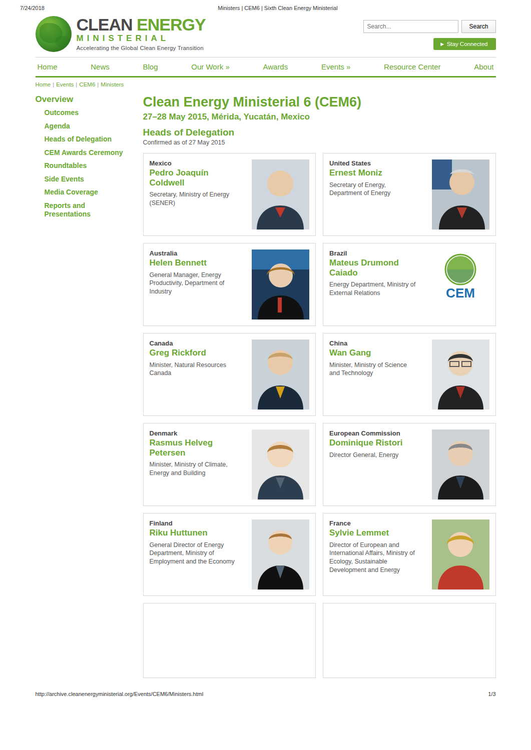7/24/2018
Ministers | CEM6 | Sixth Clean Energy Ministerial
CLEAN ENERGY
MINISTERIAL
Accelerating the Global Clean Energy Transition
Search ► Stay Connected
Home
News
Blog
Our Work »
Awards
Events »
Resource Center
About
Home|Events|CEM6|Ministers
Overview
Outcomes
Agenda
Heads of Delegation
CEM Awards Ceremony
Roundtables
Side Events
Media Coverage
Reports and Presentations
Clean Energy Ministerial 6 (CEM6)
27–28 May 2015, Mérida, Yucatán, Mexico
Heads of Delegation
Confirmed as of 27 May 2015
Mexico
Pedro Joaquín Coldwell
Secretary, Ministry of Energy (SENER)
United States
Ernest Moniz
Secretary of Energy, Department of Energy
Australia
Helen Bennett
General Manager, Energy Productivity, Department of Industry
Brazil
Mateus Drumond Caiado
Energy Department, Ministry of External Relations
Canada
Greg Rickford
Minister, Natural Resources Canada
China
Wan Gang
Minister, Ministry of Science and Technology
Denmark
Rasmus Helveg Petersen
Minister, Ministry of Climate, Energy and Building
European Commission
Dominique Ristori
Director General, Energy
Finland
Riku Huttunen
General Director of Energy Department, Ministry of Employment and the Economy
France
Sylvie Lemmet
Director of European and International Affairs, Ministry of Ecology, Sustainable Development and Energy
http://archive.cleanenergyministerial.org/Events/CEM6/Ministers.html
1/3